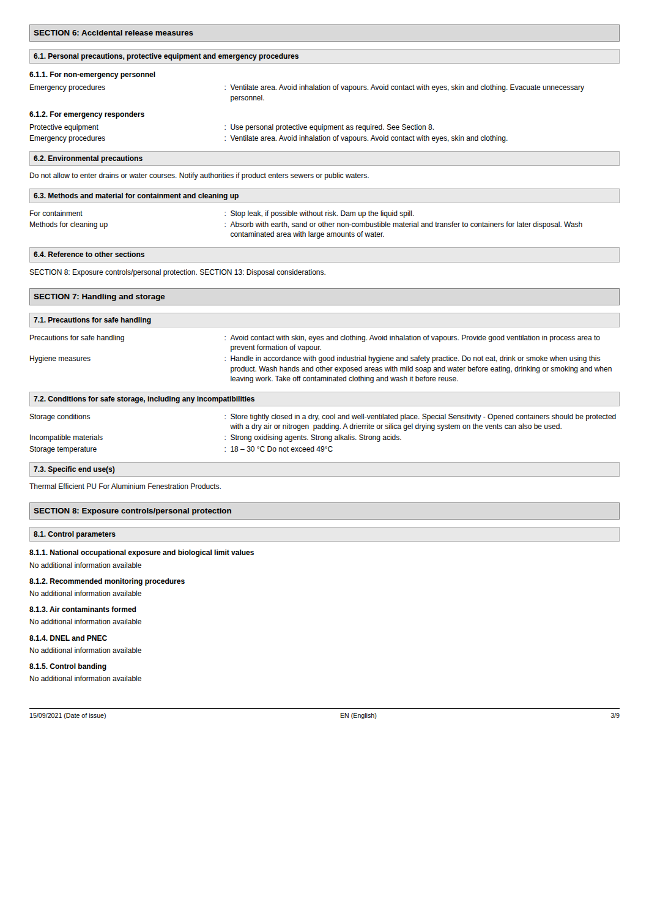SECTION 6: Accidental release measures
6.1. Personal precautions, protective equipment and emergency procedures
6.1.1. For non-emergency personnel
| Emergency procedures | : | Ventilate area. Avoid inhalation of vapours. Avoid contact with eyes, skin and clothing. Evacuate unnecessary personnel. |
6.1.2. For emergency responders
| Protective equipment | : | Use personal protective equipment as required. See Section 8. |
| Emergency procedures | : | Ventilate area. Avoid inhalation of vapours. Avoid contact with eyes, skin and clothing. |
6.2. Environmental precautions
Do not allow to enter drains or water courses. Notify authorities if product enters sewers or public waters.
6.3. Methods and material for containment and cleaning up
| For containment | : | Stop leak, if possible without risk. Dam up the liquid spill. |
| Methods for cleaning up | : | Absorb with earth, sand or other non-combustible material and transfer to containers for later disposal. Wash contaminated area with large amounts of water. |
6.4. Reference to other sections
SECTION 8: Exposure controls/personal protection. SECTION 13: Disposal considerations.
SECTION 7: Handling and storage
7.1. Precautions for safe handling
| Precautions for safe handling | : | Avoid contact with skin, eyes and clothing. Avoid inhalation of vapours. Provide good ventilation in process area to prevent formation of vapour. |
| Hygiene measures | : | Handle in accordance with good industrial hygiene and safety practice. Do not eat, drink or smoke when using this product. Wash hands and other exposed areas with mild soap and water before eating, drinking or smoking and when leaving work. Take off contaminated clothing and wash it before reuse. |
7.2. Conditions for safe storage, including any incompatibilities
| Storage conditions | : | Store tightly closed in a dry, cool and well-ventilated place. Special Sensitivity - Opened containers should be protected with a dry air or nitrogen padding. A drierrite or silica gel drying system on the vents can also be used. |
| Incompatible materials | : | Strong oxidising agents. Strong alkalis. Strong acids. |
| Storage temperature | : | 18 – 30 °C Do not exceed 49°C |
7.3. Specific end use(s)
Thermal Efficient PU For Aluminium Fenestration Products.
SECTION 8: Exposure controls/personal protection
8.1. Control parameters
8.1.1. National occupational exposure and biological limit values
No additional information available
8.1.2. Recommended monitoring procedures
No additional information available
8.1.3. Air contaminants formed
No additional information available
8.1.4. DNEL and PNEC
No additional information available
8.1.5. Control banding
No additional information available
15/09/2021 (Date of issue) EN (English) 3/9